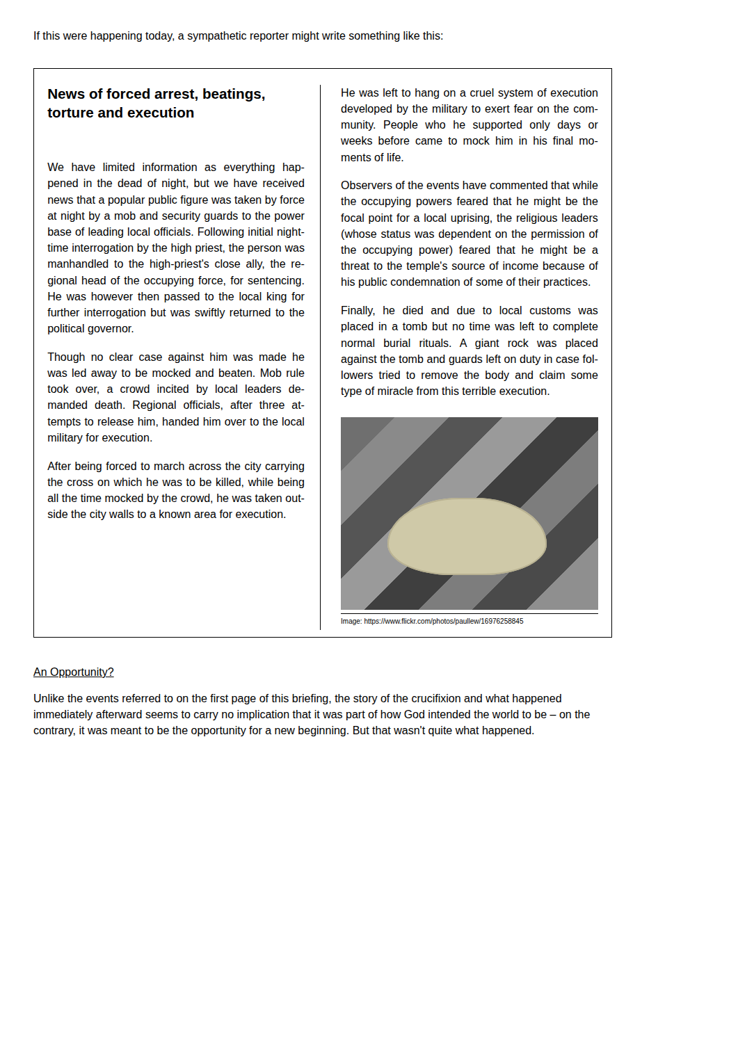If this were happening today, a sympathetic reporter might write something like this:
News of forced arrest, beatings, torture and execution
We have limited information as everything happened in the dead of night, but we have received news that a popular public figure was taken by force at night by a mob and security guards to the power base of leading local officials. Following initial night-time interrogation by the high priest, the person was manhandled to the high-priest's close ally, the regional head of the occupying force, for sentencing. He was however then passed to the local king for further interrogation but was swiftly returned to the political governor.
Though no clear case against him was made he was led away to be mocked and beaten. Mob rule took over, a crowd incited by local leaders demanded death. Regional officials, after three attempts to release him, handed him over to the local military for execution.
After being forced to march across the city carrying the cross on which he was to be killed, while being all the time mocked by the crowd, he was taken outside the city walls to a known area for execution.
He was left to hang on a cruel system of execution developed by the military to exert fear on the community. People who he supported only days or weeks before came to mock him in his final moments of life.
Observers of the events have commented that while the occupying powers feared that he might be the focal point for a local uprising, the religious leaders (whose status was dependent on the permission of the occupying power) feared that he might be a threat to the temple's source of income because of his public condemnation of some of their practices.
Finally, he died and due to local customs was placed in a tomb but no time was left to complete normal burial rituals. A giant rock was placed against the tomb and guards left on duty in case followers tried to remove the body and claim some type of miracle from this terrible execution.
Image: https://www.flickr.com/photos/paullew/16976258845
An Opportunity?
Unlike the events referred to on the first page of this briefing, the story of the crucifixion and what happened immediately afterward seems to carry no implication that it was part of how God intended the world to be – on the contrary, it was meant to be the opportunity for a new beginning. But that wasn't quite what happened.